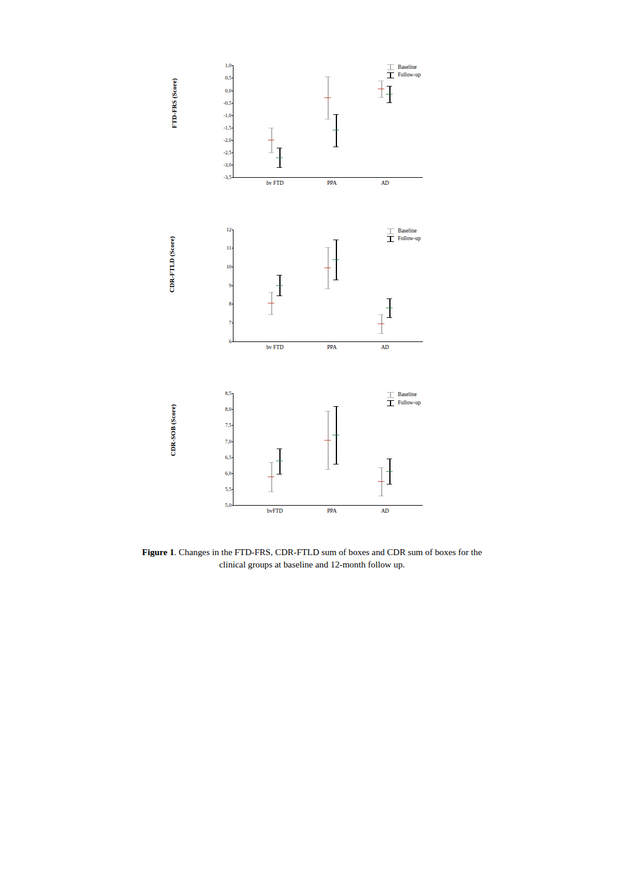FTD-FRS (Score)
Baseline
Follow-up
1,0 0,5 0,0 -0,5 -1,0 -1,5 -2,0 -2,5 -3,0 -3,5
bv FTD
PPA
AD
CDR-FTLD (Score)
Baseline
Follow-up
12 11 10 9 8 7 6
bv FTD
PPA
AD
CDR-SOB (Score)
Baseline
Follow-up
8,5 8,0 7,5 7,0 6,5 6,0 5,5 5,0
bvFTD
PPA
AD
Figure 1. Changes in the FTD-FRS, CDR-FTLD sum of boxes and CDR sum of boxes for the clinical groups at baseline and 12-month follow up.